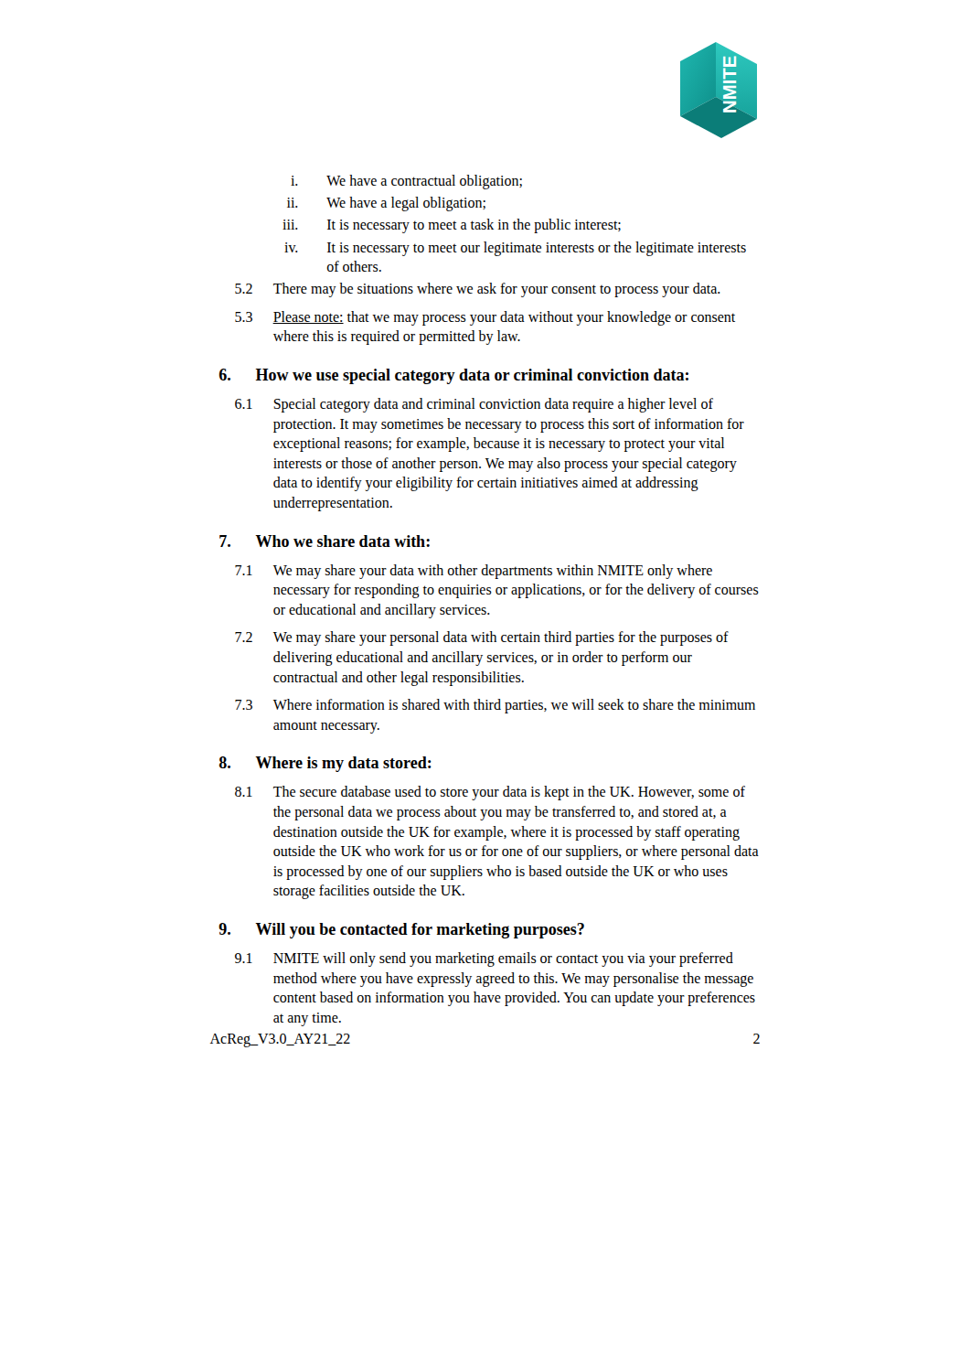NMITE
We have a contractual obligation;
We have a legal obligation;
It is necessary to meet a task in the public interest;
It is necessary to meet our legitimate interests or the legitimate interests of others.
5.2
There may be situations where we ask for your consent to process your data.
5.3
Please note: that we may process your data without your knowledge or consent where this is required or permitted by law.
6. How we use special category data or criminal conviction data:
6.1
Special category data and criminal conviction data require a higher level of protection. It may sometimes be necessary to process this sort of information for exceptional reasons; for example, because it is necessary to protect your vital interests or those of another person. We may also process your special category data to identify your eligibility for certain initiatives aimed at addressing underrepresentation.
7. Who we share data with:
7.1
We may share your data with other departments within NMITE only where necessary for responding to enquiries or applications, or for the delivery of courses or educational and ancillary services.
7.2
We may share your personal data with certain third parties for the purposes of delivering educational and ancillary services, or in order to perform our contractual and other legal responsibilities.
7.3
Where information is shared with third parties, we will seek to share the minimum amount necessary.
8. Where is my data stored:
8.1
The secure database used to store your data is kept in the UK. However, some of the personal data we process about you may be transferred to, and stored at, a destination outside the UK for example, where it is processed by staff operating outside the UK who work for us or for one of our suppliers, or where personal data is processed by one of our suppliers who is based outside the UK or who uses storage facilities outside the UK.
9. Will you be contacted for marketing purposes?
9.1
NMITE will only send you marketing emails or contact you via your preferred method where you have expressly agreed to this. We may personalise the message content based on information you have provided. You can update your preferences at any time.
AcReg_V3.0_AY21_22 2